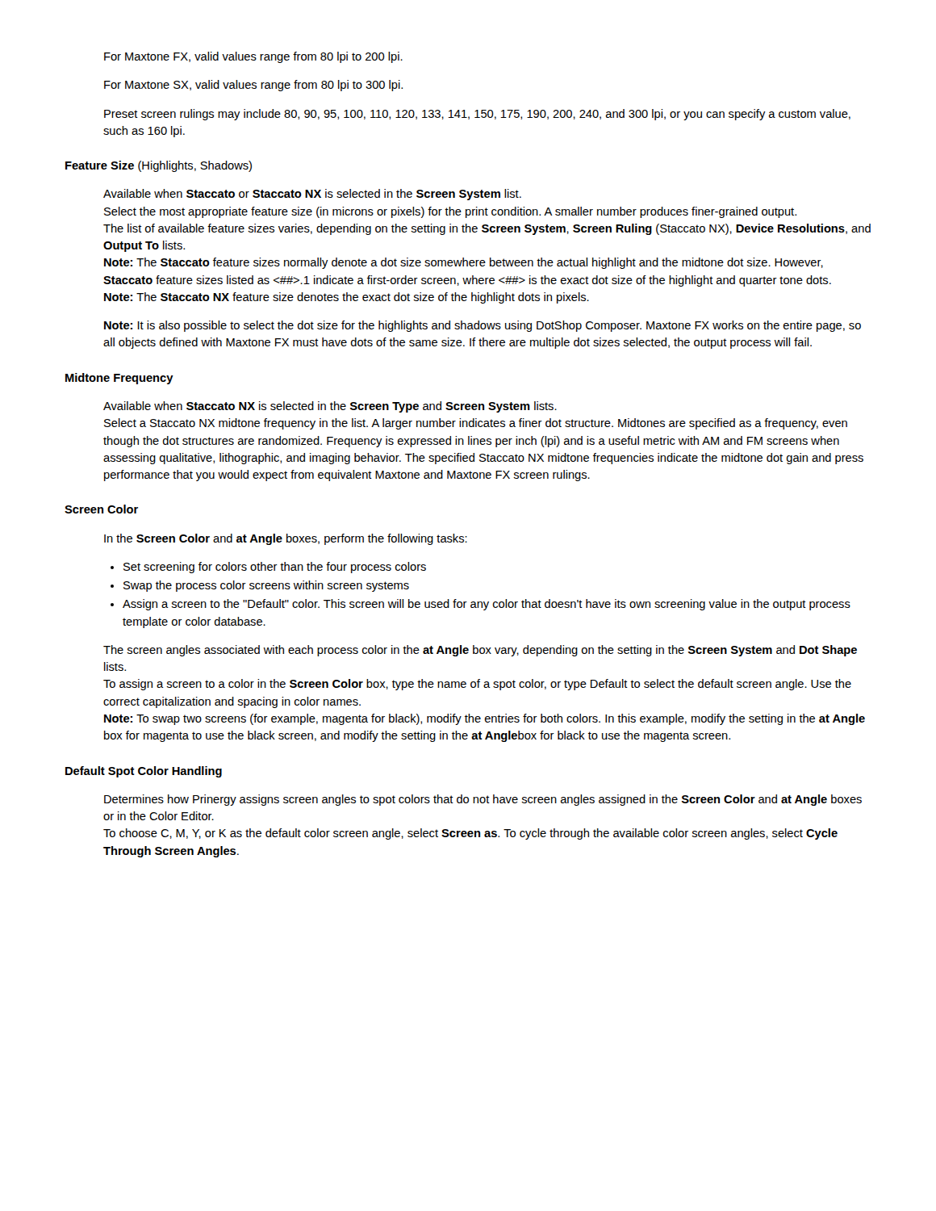For Maxtone FX, valid values range from 80 lpi to 200 lpi.
For Maxtone SX, valid values range from 80 lpi to 300 lpi.
Preset screen rulings may include 80, 90, 95, 100, 110, 120, 133, 141, 150, 175, 190, 200, 240, and 300 lpi, or you can specify a custom value, such as 160 lpi.
Feature Size (Highlights, Shadows)
Available when Staccato or Staccato NX is selected in the Screen System list.
Select the most appropriate feature size (in microns or pixels) for the print condition. A smaller number produces finer-grained output.
The list of available feature sizes varies, depending on the setting in the Screen System, Screen Ruling (Staccato NX), Device Resolutions, and Output To lists.
Note: The Staccato feature sizes normally denote a dot size somewhere between the actual highlight and the midtone dot size. However, Staccato feature sizes listed as <##>.1 indicate a first-order screen, where <##> is the exact dot size of the highlight and quarter tone dots.
Note: The Staccato NX feature size denotes the exact dot size of the highlight dots in pixels.
Note: It is also possible to select the dot size for the highlights and shadows using DotShop Composer. Maxtone FX works on the entire page, so all objects defined with Maxtone FX must have dots of the same size. If there are multiple dot sizes selected, the output process will fail.
Midtone Frequency
Available when Staccato NX is selected in the Screen Type and Screen System lists.
Select a Staccato NX midtone frequency in the list. A larger number indicates a finer dot structure. Midtones are specified as a frequency, even though the dot structures are randomized. Frequency is expressed in lines per inch (lpi) and is a useful metric with AM and FM screens when assessing qualitative, lithographic, and imaging behavior. The specified Staccato NX midtone frequencies indicate the midtone dot gain and press performance that you would expect from equivalent Maxtone and Maxtone FX screen rulings.
Screen Color
In the Screen Color and at Angle boxes, perform the following tasks:
Set screening for colors other than the four process colors
Swap the process color screens within screen systems
Assign a screen to the "Default" color. This screen will be used for any color that doesn't have its own screening value in the output process template or color database.
The screen angles associated with each process color in the at Angle box vary, depending on the setting in the Screen System and Dot Shape lists.
To assign a screen to a color in the Screen Color box, type the name of a spot color, or type Default to select the default screen angle. Use the correct capitalization and spacing in color names.
Note: To swap two screens (for example, magenta for black), modify the entries for both colors. In this example, modify the setting in the at Angle box for magenta to use the black screen, and modify the setting in the at Anglebox for black to use the magenta screen.
Default Spot Color Handling
Determines how Prinergy assigns screen angles to spot colors that do not have screen angles assigned in the Screen Color and at Angle boxes or in the Color Editor.
To choose C, M, Y, or K as the default color screen angle, select Screen as. To cycle through the available color screen angles, select Cycle Through Screen Angles.